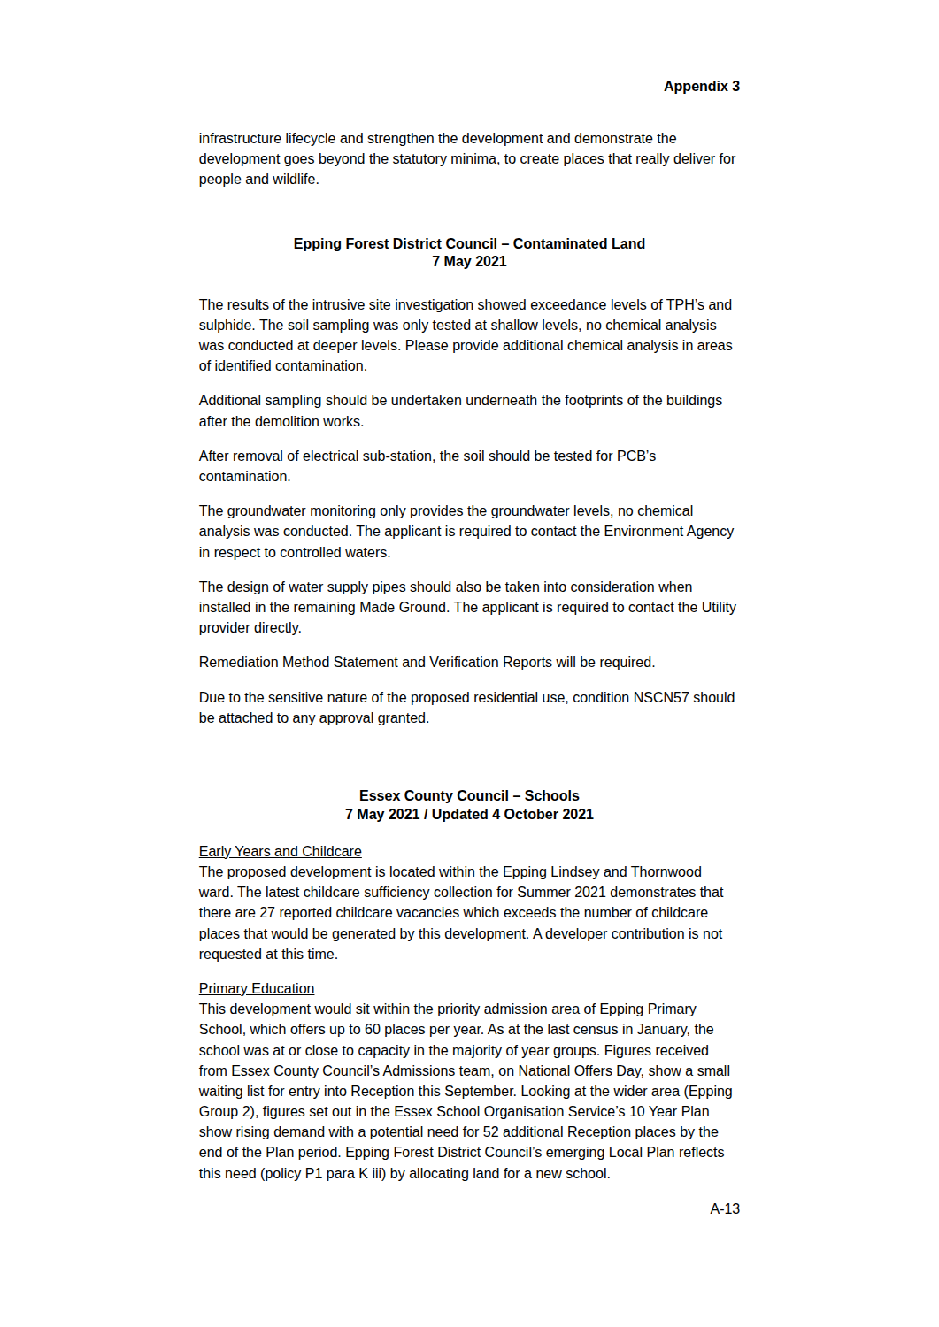Appendix 3
infrastructure lifecycle and strengthen the development and demonstrate the development goes beyond the statutory minima, to create places that really deliver for people and wildlife.
Epping Forest District Council – Contaminated Land
7 May 2021
The results of the intrusive site investigation showed exceedance levels of TPH’s and sulphide. The soil sampling was only tested at shallow levels, no chemical analysis was conducted at deeper levels. Please provide additional chemical analysis in areas of identified contamination.
Additional sampling should be undertaken underneath the footprints of the buildings after the demolition works.
After removal of electrical sub-station, the soil should be tested for PCB’s contamination.
The groundwater monitoring only provides the groundwater levels, no chemical analysis was conducted. The applicant is required to contact the Environment Agency in respect to controlled waters.
The design of water supply pipes should also be taken into consideration when installed in the remaining Made Ground. The applicant is required to contact the Utility provider directly.
Remediation Method Statement and Verification Reports will be required.
Due to the sensitive nature of the proposed residential use, condition NSCN57 should be attached to any approval granted.
Essex County Council – Schools
7 May 2021 / Updated 4 October 2021
Early Years and Childcare
The proposed development is located within the Epping Lindsey and Thornwood ward. The latest childcare sufficiency collection for Summer 2021 demonstrates that there are 27 reported childcare vacancies which exceeds the number of childcare places that would be generated by this development. A developer contribution is not requested at this time.
Primary Education
This development would sit within the priority admission area of Epping Primary School, which offers up to 60 places per year. As at the last census in January, the school was at or close to capacity in the majority of year groups. Figures received from Essex County Council’s Admissions team, on National Offers Day, show a small waiting list for entry into Reception this September. Looking at the wider area (Epping Group 2), figures set out in the Essex School Organisation Service’s 10 Year Plan show rising demand with a potential need for 52 additional Reception places by the end of the Plan period. Epping Forest District Council’s emerging Local Plan reflects this need (policy P1 para K iii) by allocating land for a new school.
A-13